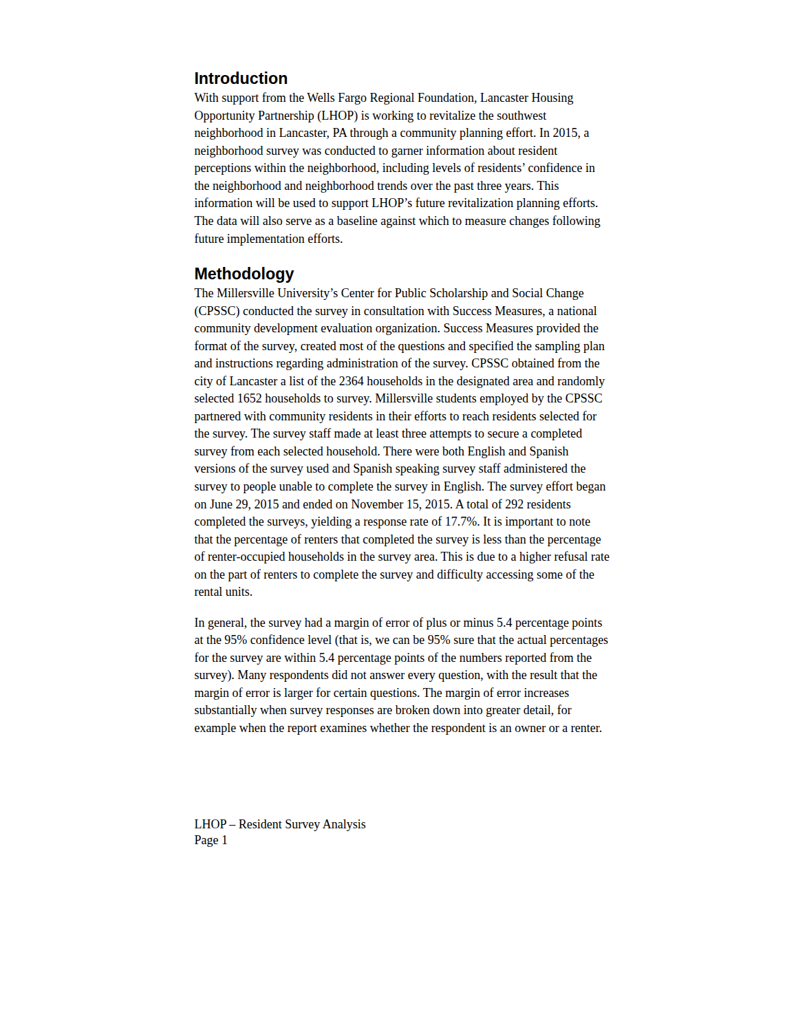Introduction
With support from the Wells Fargo Regional Foundation, Lancaster Housing Opportunity Partnership (LHOP) is working to revitalize the southwest neighborhood in Lancaster, PA through a community planning effort. In 2015, a neighborhood survey was conducted to garner information about resident perceptions within the neighborhood, including levels of residents’ confidence in the neighborhood and neighborhood trends over the past three years. This information will be used to support LHOP’s future revitalization planning efforts. The data will also serve as a baseline against which to measure changes following future implementation efforts.
Methodology
The Millersville University’s Center for Public Scholarship and Social Change (CPSSC) conducted the survey in consultation with Success Measures, a national community development evaluation organization. Success Measures provided the format of the survey, created most of the questions and specified the sampling plan and instructions regarding administration of the survey. CPSSC obtained from the city of Lancaster a list of the 2364 households in the designated area and randomly selected 1652 households to survey. Millersville students employed by the CPSSC partnered with community residents in their efforts to reach residents selected for the survey. The survey staff made at least three attempts to secure a completed survey from each selected household. There were both English and Spanish versions of the survey used and Spanish speaking survey staff administered the survey to people unable to complete the survey in English. The survey effort began on June 29, 2015 and ended on November 15, 2015. A total of 292 residents completed the surveys, yielding a response rate of 17.7%. It is important to note that the percentage of renters that completed the survey is less than the percentage of renter-occupied households in the survey area. This is due to a higher refusal rate on the part of renters to complete the survey and difficulty accessing some of the rental units.
In general, the survey had a margin of error of plus or minus 5.4 percentage points at the 95% confidence level (that is, we can be 95% sure that the actual percentages for the survey are within 5.4 percentage points of the numbers reported from the survey). Many respondents did not answer every question, with the result that the margin of error is larger for certain questions. The margin of error increases substantially when survey responses are broken down into greater detail, for example when the report examines whether the respondent is an owner or a renter.
LHOP – Resident Survey Analysis
Page 1